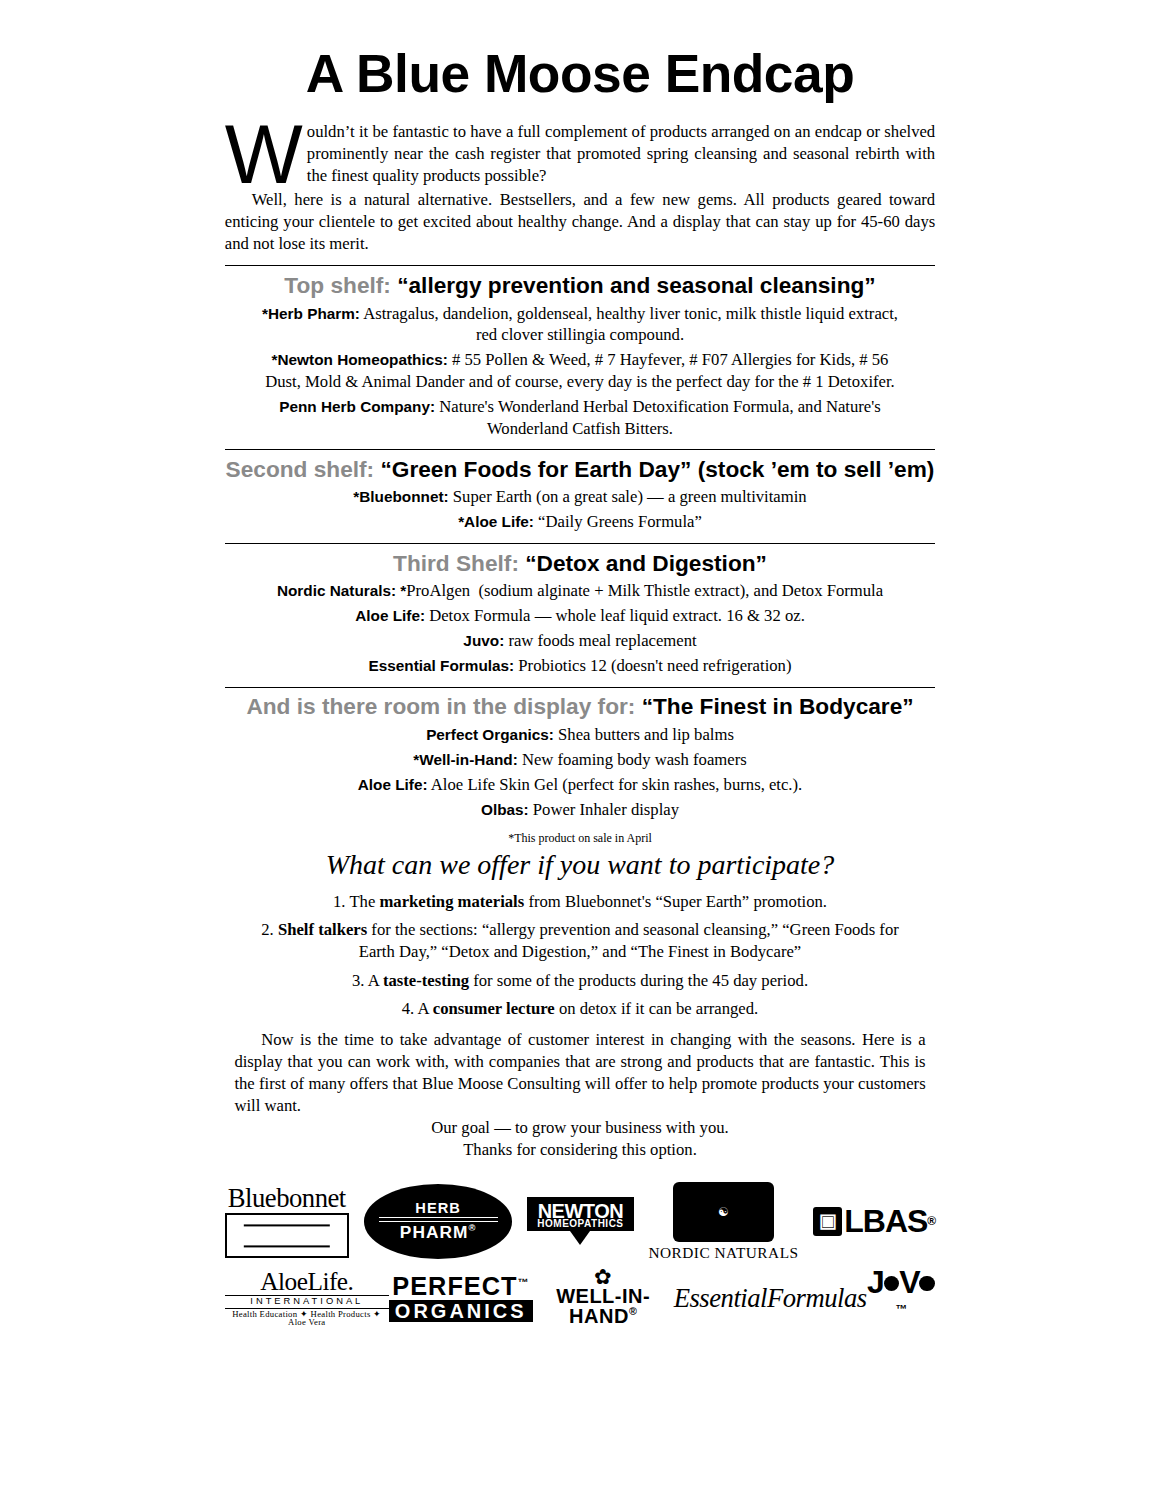A Blue Moose Endcap
Wouldn’t it be fantastic to have a full complement of products arranged on an endcap or shelved prominently near the cash register that promoted spring cleansing and seasonal rebirth with the finest quality products possible?
Well, here is a natural alternative. Bestsellers, and a few new gems. All products geared toward enticing your clientele to get excited about healthy change. And a display that can stay up for 45-60 days and not lose its merit.
Top shelf: “allergy prevention and seasonal cleansing”
*Herb Pharm: Astragalus, dandelion, goldenseal, healthy liver tonic, milk thistle liquid extract, red clover stillingia compound.
*Newton Homeopathics: # 55 Pollen & Weed, # 7 Hayfever, # F07 Allergies for Kids, # 56 Dust, Mold & Animal Dander and of course, every day is the perfect day for the # 1 Detoxifer.
Penn Herb Company: Nature's Wonderland Herbal Detoxification Formula, and Nature's Wonderland Catfish Bitters.
Second shelf: “Green Foods for Earth Day” (stock ’em to sell ’em)
*Bluebonnet: Super Earth (on a great sale) — a green multivitamin
*Aloe Life: “Daily Greens Formula”
Third Shelf: “Detox and Digestion”
Nordic Naturals: *ProAlgen (sodium alginate + Milk Thistle extract), and Detox Formula
Aloe Life: Detox Formula — whole leaf liquid extract. 16 & 32 oz.
Juvo: raw foods meal replacement
Essential Formulas: Probiotics 12 (doesn't need refrigeration)
And is there room in the display for: “The Finest in Bodycare”
Perfect Organics: Shea butters and lip balms
*Well-in-Hand: New foaming body wash foamers
Aloe Life: Aloe Life Skin Gel (perfect for skin rashes, burns, etc.).
Olbas: Power Inhaler display
*This product on sale in April
What can we offer if you want to participate?
The marketing materials from Bluebonnet's “Super Earth” promotion.
Shelf talkers for the sections: “allergy prevention and seasonal cleansing,” “Green Foods for Earth Day,” “Detox and Digestion,” and “The Finest in Bodycare”
A taste-testing for some of the products during the 45 day period.
A consumer lecture on detox if it can be arranged.
Now is the time to take advantage of customer interest in changing with the seasons. Here is a display that you can work with, with companies that are strong and products that are fantastic. This is the first of many offers that Blue Moose Consulting will offer to help promote products your customers will want.
Our goal — to grow your business with you.
Thanks for considering this option.
Bluebonnet
HERB
PHARM®
NEWTON HOMEOPATHICS
☯
NORDIC NATURALS
▣LBAS®
AloeLife.
INTERNATIONAL
Health Education ✦ Health Products ✦ Aloe Vera
PERFECT™
ORGANICS
✿
WELL-IN-HAND®
EssentialFormulas
J V™